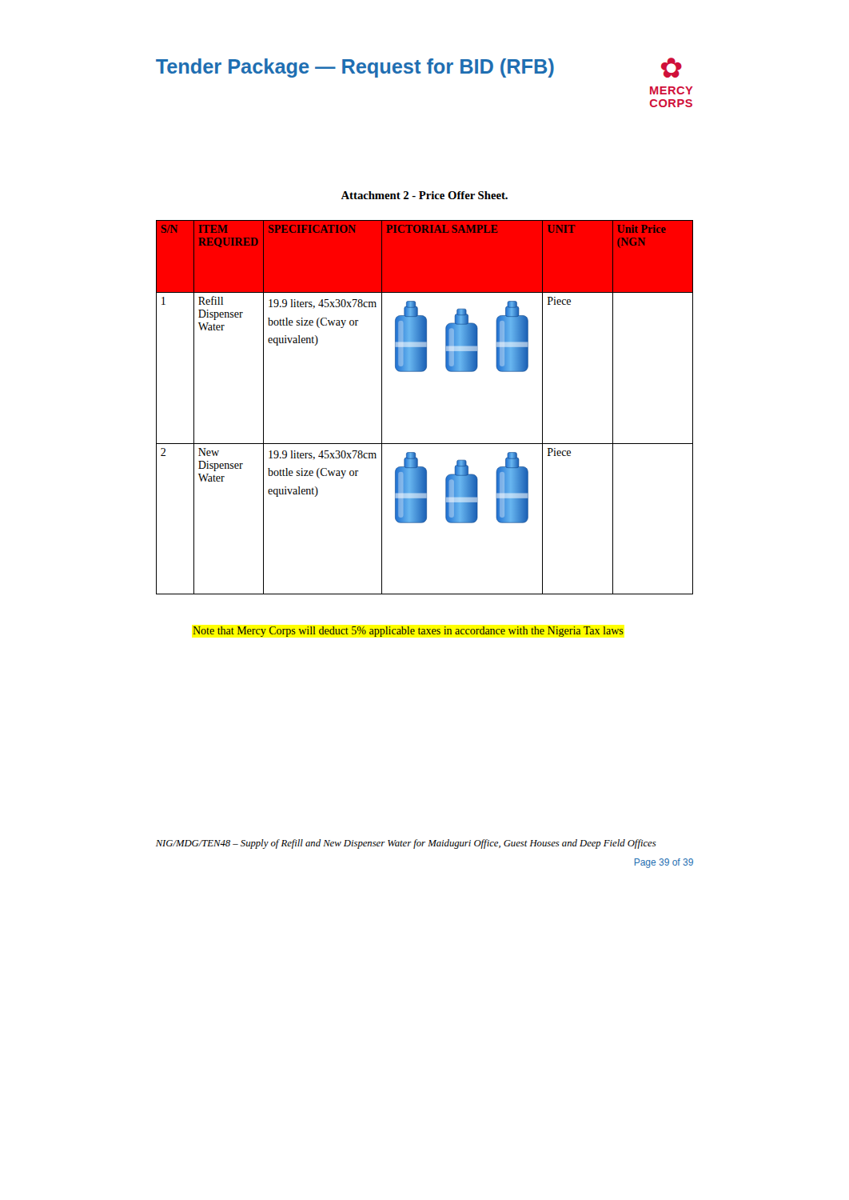Tender Package — Request for BID (RFB)
✿ MERCY
CORPS
Attachment 2 - Price Offer Sheet.
| S/N | ITEM REQUIRED | SPECIFICATION | PICTORIAL SAMPLE | UNIT | Unit Price (NGN |
| --- | --- | --- | --- | --- | --- |
| 1 | Refill Dispenser Water | 19.9 liters, 45x30x78cm bottle size (Cway or equivalent) | | Piece | |
| 2 | New Dispenser Water | 19.9 liters, 45x30x78cm bottle size (Cway or equivalent) | | Piece | |
Note that Mercy Corps will deduct 5% applicable taxes in accordance with the Nigeria Tax laws
NIG/MDG/TEN48 – Supply of Refill and New Dispenser Water for Maiduguri Office, Guest Houses and Deep Field Offices
Page 39 of 39